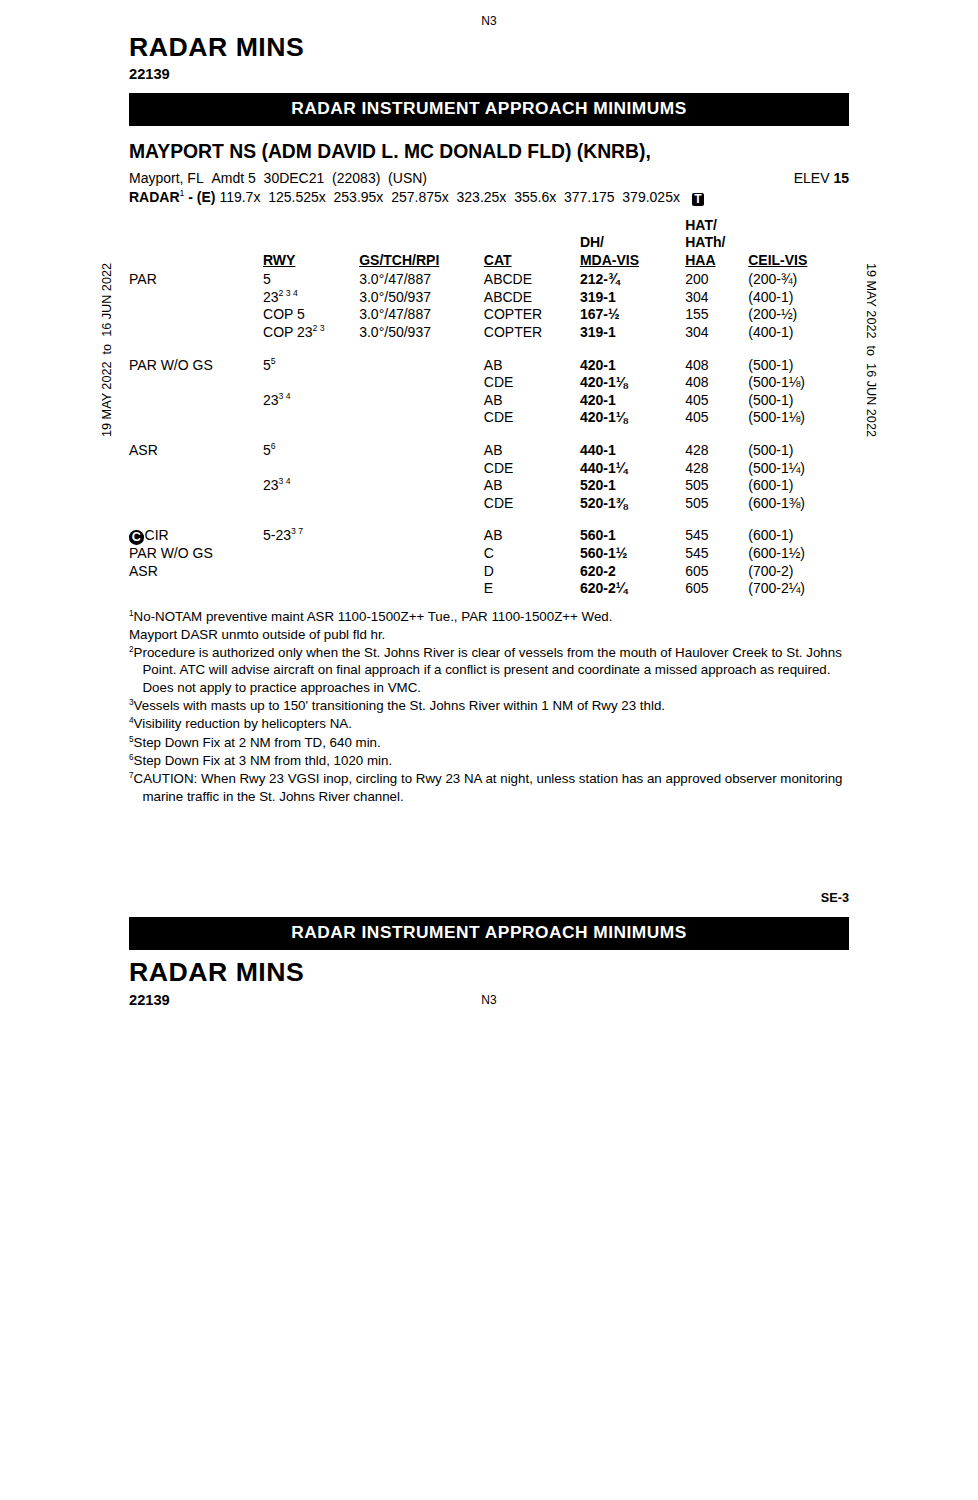N3
RADAR MINS
22139
RADAR INSTRUMENT APPROACH MINIMUMS
MAYPORT NS (ADM DAVID L. MC DONALD FLD) (KNRB),
Mayport, FL Amdt 5 30DEC21 (22083) (USN) ELEV 15
RADAR1 - (E) 119.7x 125.525x 253.95x 257.875x 323.25x 355.6x 377.175 379.025x T
| | RWY | GS/TCH/RPI | CAT | DH/ MDA-VIS | HAT/ HATh/ HAA | CEIL-VIS |
| --- | --- | --- | --- | --- | --- | --- |
| PAR | 5 | 3.0°/47/887 | ABCDE | 212-¾ | 200 | (200-¾) |
| | 23 2 3 4 | 3.0°/50/937 | ABCDE | 319-1 | 304 | (400-1) |
| | COP 5 | 3.0°/47/887 | COPTER | 167-½ | 155 | (200-½) |
| | COP 23 2 3 | 3.0°/50/937 | COPTER | 319-1 | 304 | (400-1) |
| PAR W/O GS | 5 5 | | AB | 420-1 | 408 | (500-1) |
| | | | CDE | 420-1⅛ | 408 | (500-1⅛) |
| | 23 3 4 | | AB | 420-1 | 405 | (500-1) |
| | | | CDE | 420-1⅛ | 405 | (500-1⅛) |
| ASR | 5 6 | | AB | 440-1 | 428 | (500-1) |
| | | | CDE | 440-1¼ | 428 | (500-1¼) |
| | 23 3 4 | | AB | 520-1 | 505 | (600-1) |
| | | | CDE | 520-1⅜ | 505 | (600-1⅜) |
| C CIR | 5-23 3 7 | | AB | 560-1 | 545 | (600-1) |
| PAR W/O GS | | | C | 560-1½ | 545 | (600-1½) |
| ASR | | | D | 620-2 | 605 | (700-2) |
| | | | E | 620-2¼ | 605 | (700-2¼) |
1No-NOTAM preventive maint ASR 1100-1500Z++ Tue., PAR 1100-1500Z++ Wed.
Mayport DASR unmto outside of publ fld hr.
2Procedure is authorized only when the St. Johns River is clear of vessels from the mouth of Haulover Creek to St. Johns Point. ATC will advise aircraft on final approach if a conflict is present and coordinate a missed approach as required. Does not apply to practice approaches in VMC.
3Vessels with masts up to 150' transitioning the St. Johns River within 1 NM of Rwy 23 thld.
4Visibility reduction by helicopters NA.
5Step Down Fix at 2 NM from TD, 640 min.
6Step Down Fix at 3 NM from thld, 1020 min.
7CAUTION: When Rwy 23 VGSI inop, circling to Rwy 23 NA at night, unless station has an approved observer monitoring marine traffic in the St. Johns River channel.
19 MAY 2022 to 16 JUN 2022
19 MAY 2022 to 16 JUN 2022
SE-3
RADAR INSTRUMENT APPROACH MINIMUMS
RADAR MINS
22139N3